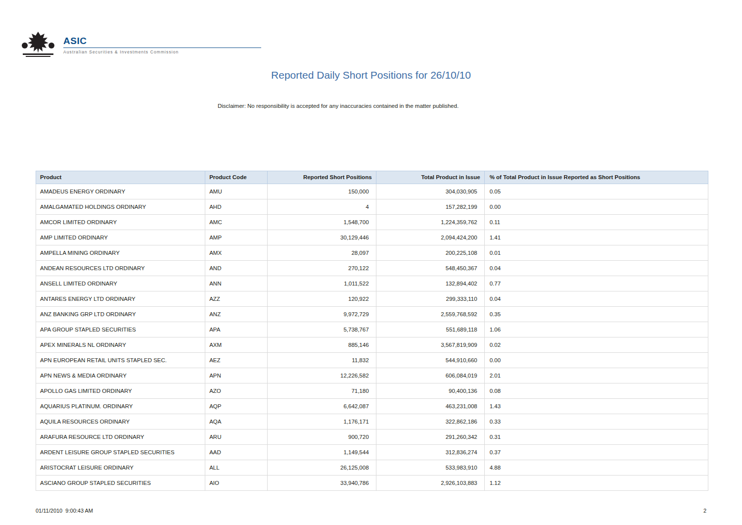ASIC
Australian Securities & Investments Commission
Reported Daily Short Positions for 26/10/10
Disclaimer: No responsibility is accepted for any inaccuracies contained in the matter published.
| Product | Product Code | Reported Short Positions | Total Product in Issue | % of Total Product in Issue Reported as Short Positions |
| --- | --- | --- | --- | --- |
| AMADEUS ENERGY ORDINARY | AMU | 150,000 | 304,030,905 | 0.05 |
| AMALGAMATED HOLDINGS ORDINARY | AHD | 4 | 157,282,199 | 0.00 |
| AMCOR LIMITED ORDINARY | AMC | 1,548,700 | 1,224,359,762 | 0.11 |
| AMP LIMITED ORDINARY | AMP | 30,129,446 | 2,094,424,200 | 1.41 |
| AMPELLA MINING ORDINARY | AMX | 28,097 | 200,225,108 | 0.01 |
| ANDEAN RESOURCES LTD ORDINARY | AND | 270,122 | 548,450,367 | 0.04 |
| ANSELL LIMITED ORDINARY | ANN | 1,011,522 | 132,894,402 | 0.77 |
| ANTARES ENERGY LTD ORDINARY | AZZ | 120,922 | 299,333,110 | 0.04 |
| ANZ BANKING GRP LTD ORDINARY | ANZ | 9,972,729 | 2,559,768,592 | 0.35 |
| APA GROUP STAPLED SECURITIES | APA | 5,738,767 | 551,689,118 | 1.06 |
| APEX MINERALS NL ORDINARY | AXM | 885,146 | 3,567,819,909 | 0.02 |
| APN EUROPEAN RETAIL UNITS STAPLED SEC. | AEZ | 11,832 | 544,910,660 | 0.00 |
| APN NEWS & MEDIA ORDINARY | APN | 12,226,582 | 606,084,019 | 2.01 |
| APOLLO GAS LIMITED ORDINARY | AZO | 71,180 | 90,400,136 | 0.08 |
| AQUARIUS PLATINUM. ORDINARY | AQP | 6,642,087 | 463,231,008 | 1.43 |
| AQUILA RESOURCES ORDINARY | AQA | 1,176,171 | 322,862,186 | 0.33 |
| ARAFURA RESOURCE LTD ORDINARY | ARU | 900,720 | 291,260,342 | 0.31 |
| ARDENT LEISURE GROUP STAPLED SECURITIES | AAD | 1,149,544 | 312,836,274 | 0.37 |
| ARISTOCRAT LEISURE ORDINARY | ALL | 26,125,008 | 533,983,910 | 4.88 |
| ASCIANO GROUP STAPLED SECURITIES | AIO | 33,940,786 | 2,926,103,883 | 1.12 |
01/11/2010 9:00:43 AM
2